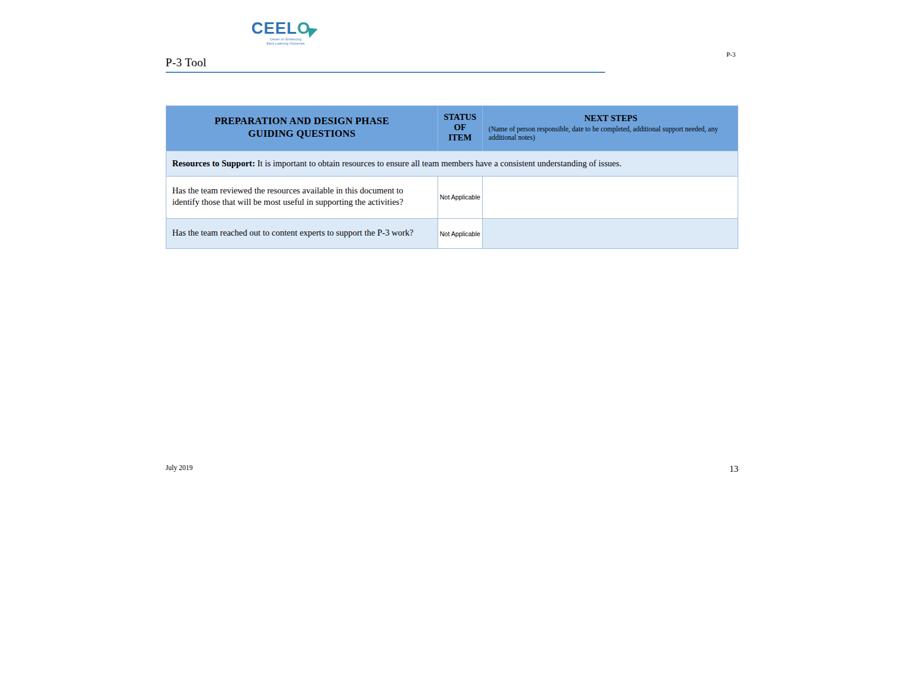CEELO
Center on Enhancing
Early Learning Outcomes
P-3
P-3 Tool
| PREPARATION AND DESIGN PHASE GUIDING QUESTIONS | STATUS OF ITEM | NEXT STEPS (Name of person responsible, date to be completed, additional support needed, any additional notes) |
| --- | --- | --- |
| Resources to Support: It is important to obtain resources to ensure all team members have a consistent understanding of issues. |
| Has the team reviewed the resources available in this document to identify those that will be most useful in supporting the activities? | Not Applicable | |
| Has the team reached out to content experts to support the P-3 work? | Not Applicable | |
July 2019 13